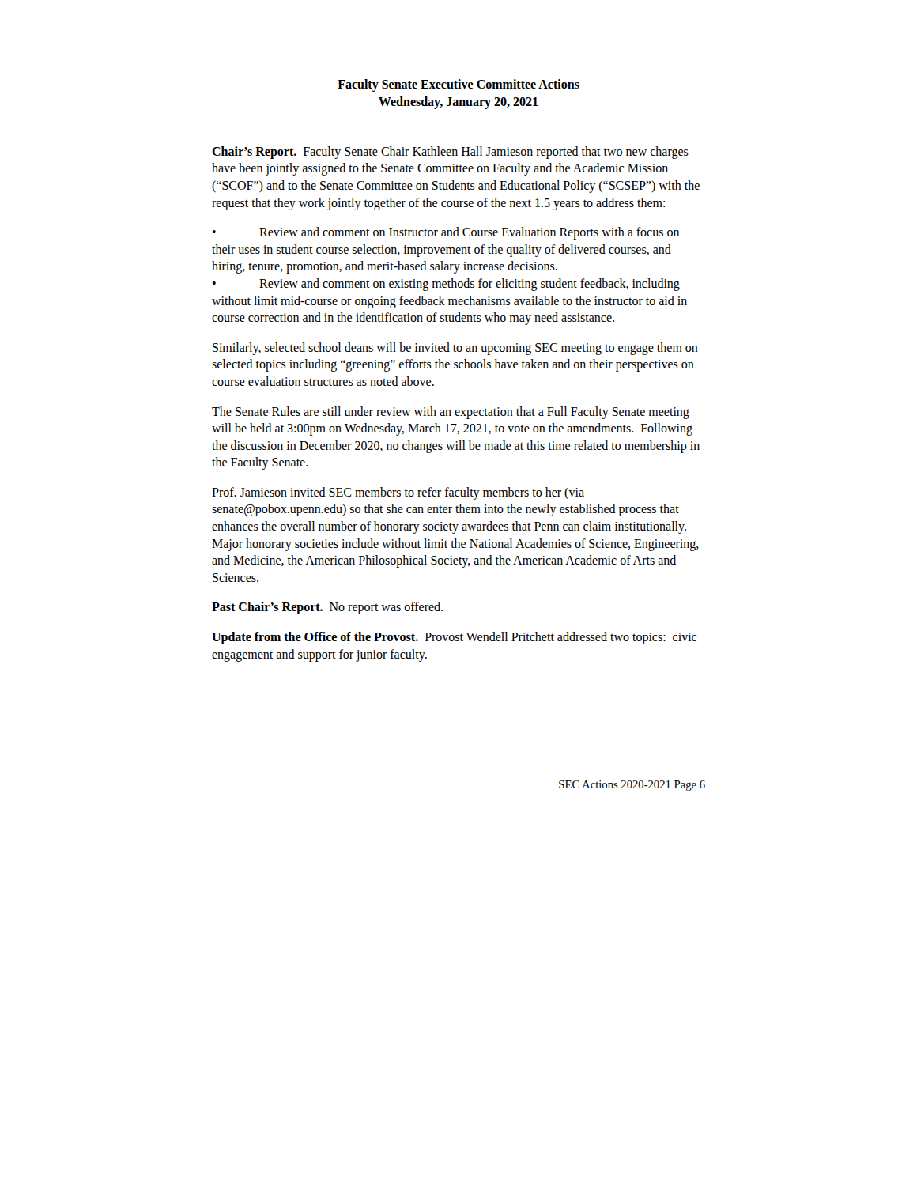Faculty Senate Executive Committee Actions Wednesday, January 20, 2021
Chair’s Report. Faculty Senate Chair Kathleen Hall Jamieson reported that two new charges have been jointly assigned to the Senate Committee on Faculty and the Academic Mission (“SCOF”) and to the Senate Committee on Students and Educational Policy (“SCSEP”) with the request that they work jointly together of the course of the next 1.5 years to address them:
• Review and comment on Instructor and Course Evaluation Reports with a focus on their uses in student course selection, improvement of the quality of delivered courses, and hiring, tenure, promotion, and merit-based salary increase decisions.
• Review and comment on existing methods for eliciting student feedback, including without limit mid-course or ongoing feedback mechanisms available to the instructor to aid in course correction and in the identification of students who may need assistance.
Similarly, selected school deans will be invited to an upcoming SEC meeting to engage them on selected topics including “greening” efforts the schools have taken and on their perspectives on course evaluation structures as noted above.
The Senate Rules are still under review with an expectation that a Full Faculty Senate meeting will be held at 3:00pm on Wednesday, March 17, 2021, to vote on the amendments. Following the discussion in December 2020, no changes will be made at this time related to membership in the Faculty Senate.
Prof. Jamieson invited SEC members to refer faculty members to her (via senate@pobox.upenn.edu) so that she can enter them into the newly established process that enhances the overall number of honorary society awardees that Penn can claim institutionally. Major honorary societies include without limit the National Academies of Science, Engineering, and Medicine, the American Philosophical Society, and the American Academic of Arts and Sciences.
Past Chair’s Report. No report was offered.
Update from the Office of the Provost. Provost Wendell Pritchett addressed two topics: civic engagement and support for junior faculty.
SEC Actions 2020-2021 Page 6